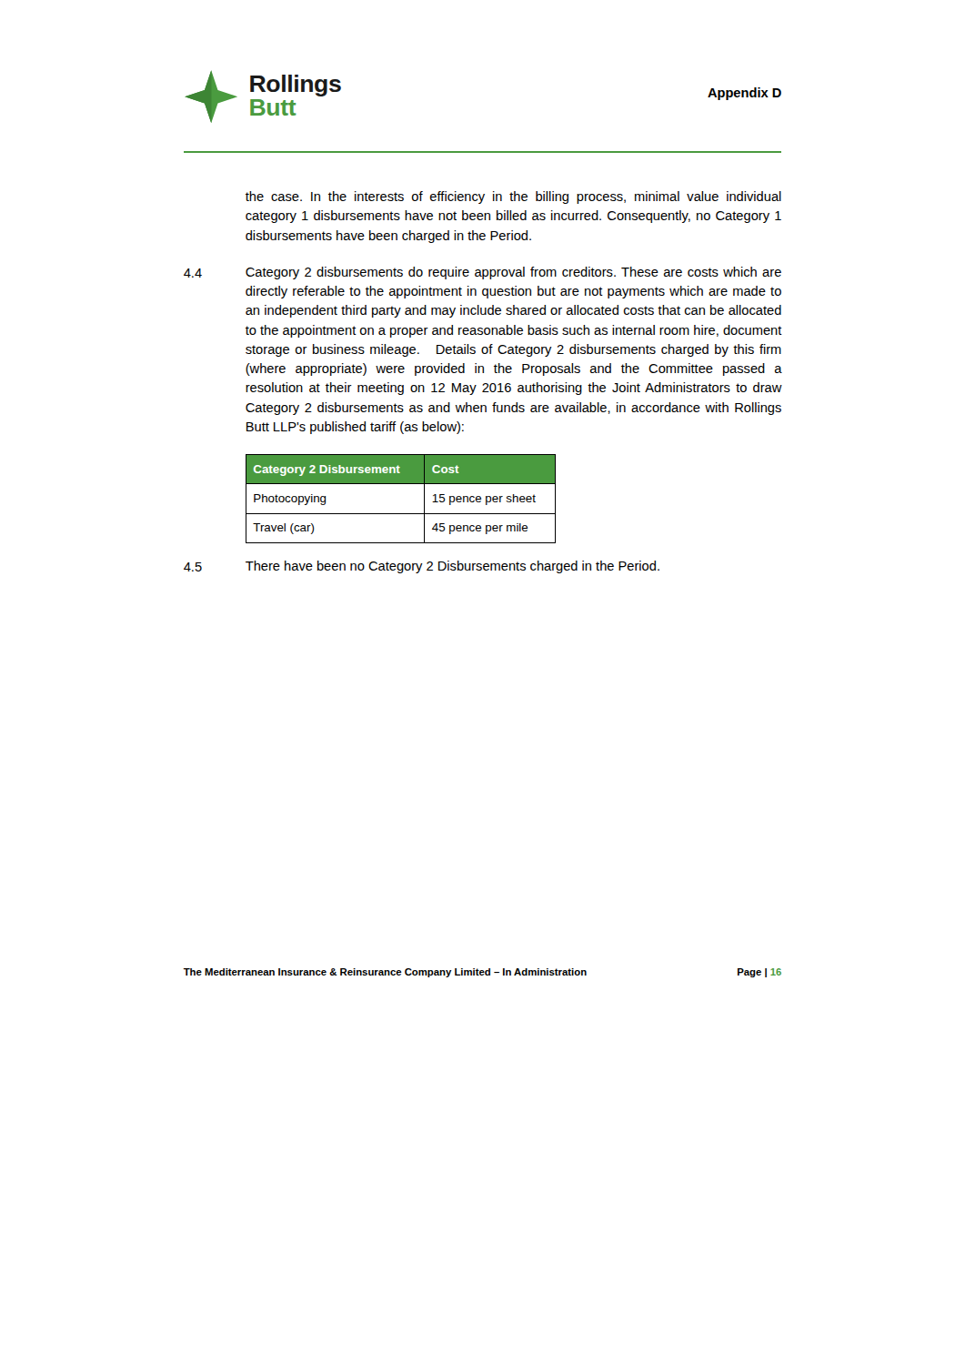Rollings Butt
Appendix D
the case. In the interests of efficiency in the billing process, minimal value individual category 1 disbursements have not been billed as incurred. Consequently, no Category 1 disbursements have been charged in the Period.
4.4
Category 2 disbursements do require approval from creditors. These are costs which are directly referable to the appointment in question but are not payments which are made to an independent third party and may include shared or allocated costs that can be allocated to the appointment on a proper and reasonable basis such as internal room hire, document storage or business mileage. Details of Category 2 disbursements charged by this firm (where appropriate) were provided in the Proposals and the Committee passed a resolution at their meeting on 12 May 2016 authorising the Joint Administrators to draw Category 2 disbursements as and when funds are available, in accordance with Rollings Butt LLP's published tariff (as below):
| Category 2 Disbursement | Cost |
| --- | --- |
| Photocopying | 15 pence per sheet |
| Travel (car) | 45 pence per mile |
4.5
There have been no Category 2 Disbursements charged in the Period.
The Mediterranean Insurance & Reinsurance Company Limited – In Administration Page | 16